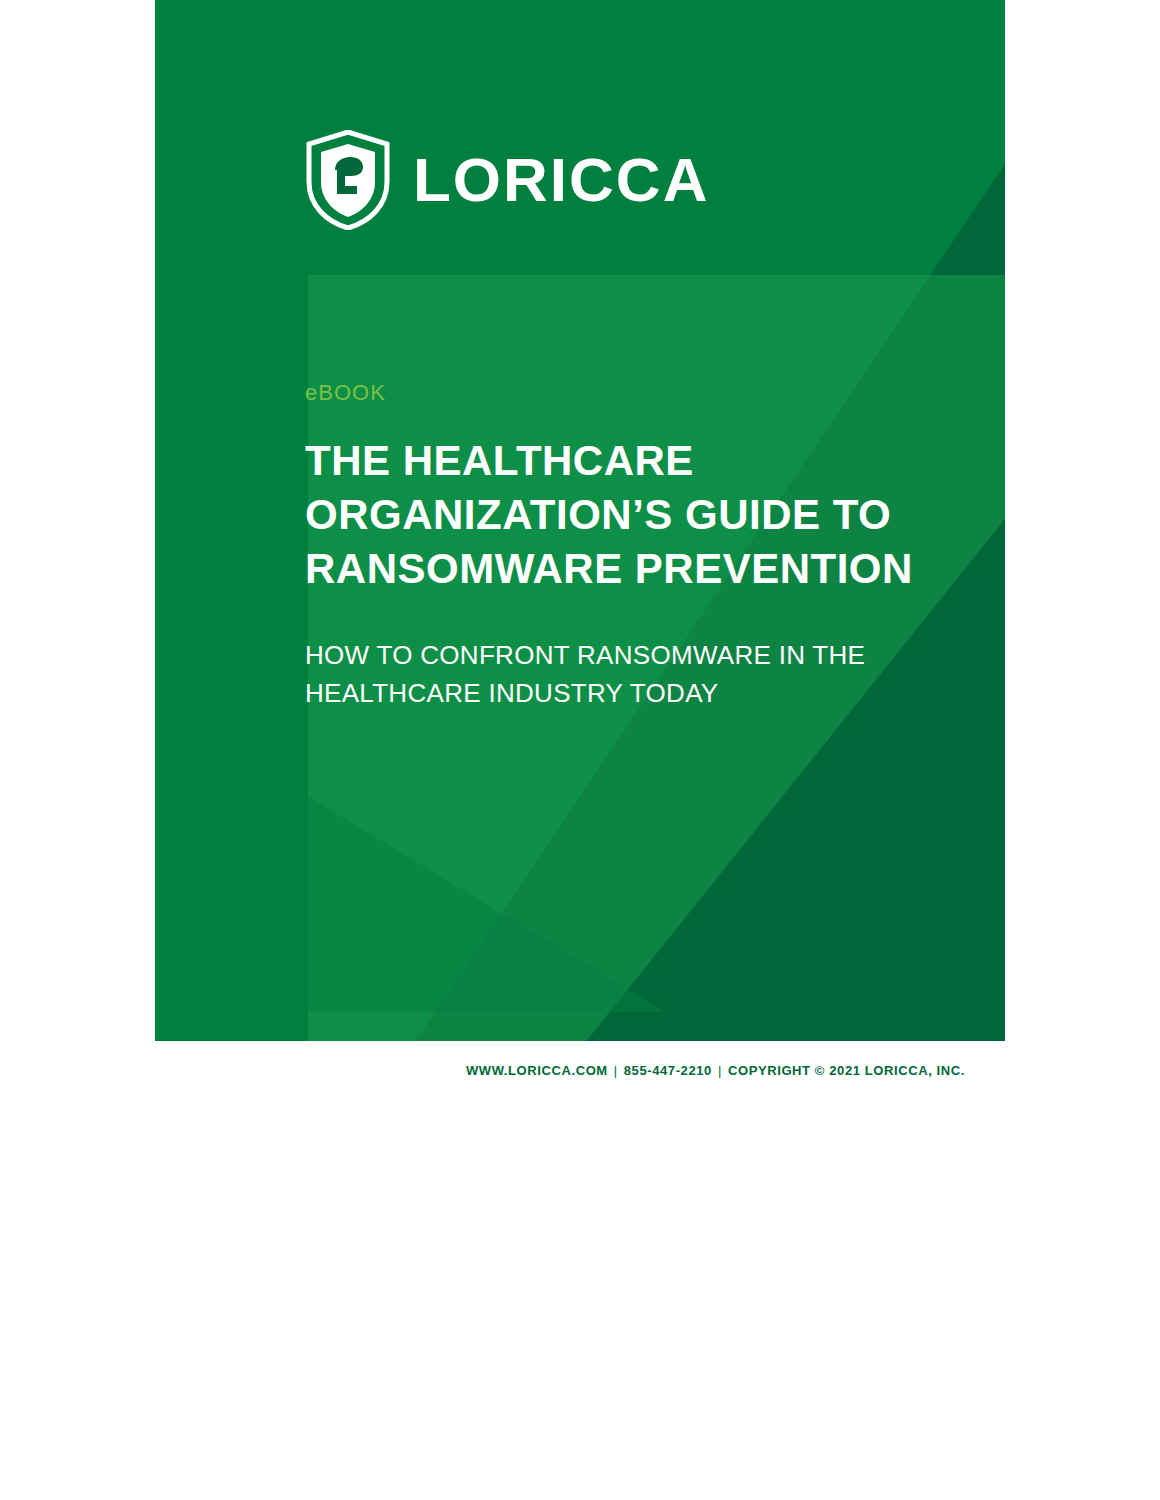LORICCA
e BOOK
The Healthcare Organization’s Guide to Ransomware Prevention
How to confront ransomware in the healthcare industry today
WWW.LORICCA.COM|855-447-2210|COPYRIGHT © 2021 LORICCA, INC.